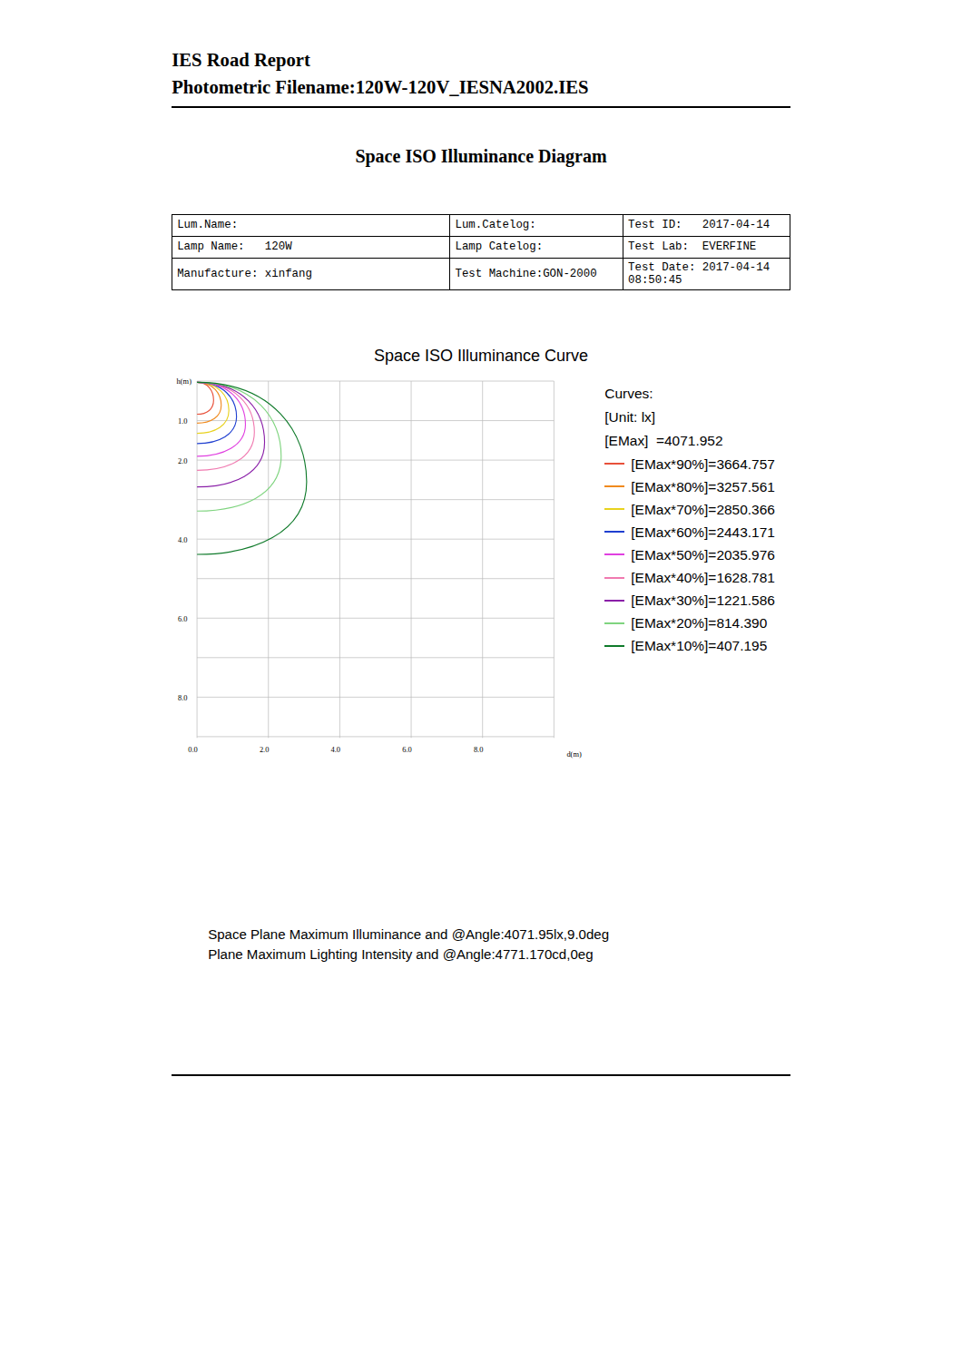IES Road Report
Photometric Filename:120W-120V_IESNA2002.IES
Space ISO Illuminance Diagram
| Lum.Name: | Lum.Catelog: | Test ID: 2017-04-14 |
| Lamp Name: 120W | Lamp Catelog: | Test Lab: EVERFINE |
| Manufacture: xinfang | Test Machine:GON-2000 | Test Date: 2017-04-14 08:50:45 |
Space ISO Illuminance Curve
h(m) d(m) 1.0 2.0 4.0 6.0 8.0 0.0 2.0 4.0 6.0 8.0
Curves:
[Unit: lx]
[EMax] =4071.952
[EMax*90%]=3664.757
[EMax*80%]=3257.561
[EMax*70%]=2850.366
[EMax*60%]=2443.171
[EMax*50%]=2035.976
[EMax*40%]=1628.781
[EMax*30%]=1221.586
[EMax*20%]=814.390
[EMax*10%]=407.195
Space Plane Maximum Illuminance and @Angle:4071.95lx,9.0deg
Plane Maximum Lighting Intensity and @Angle:4771.170cd,0eg